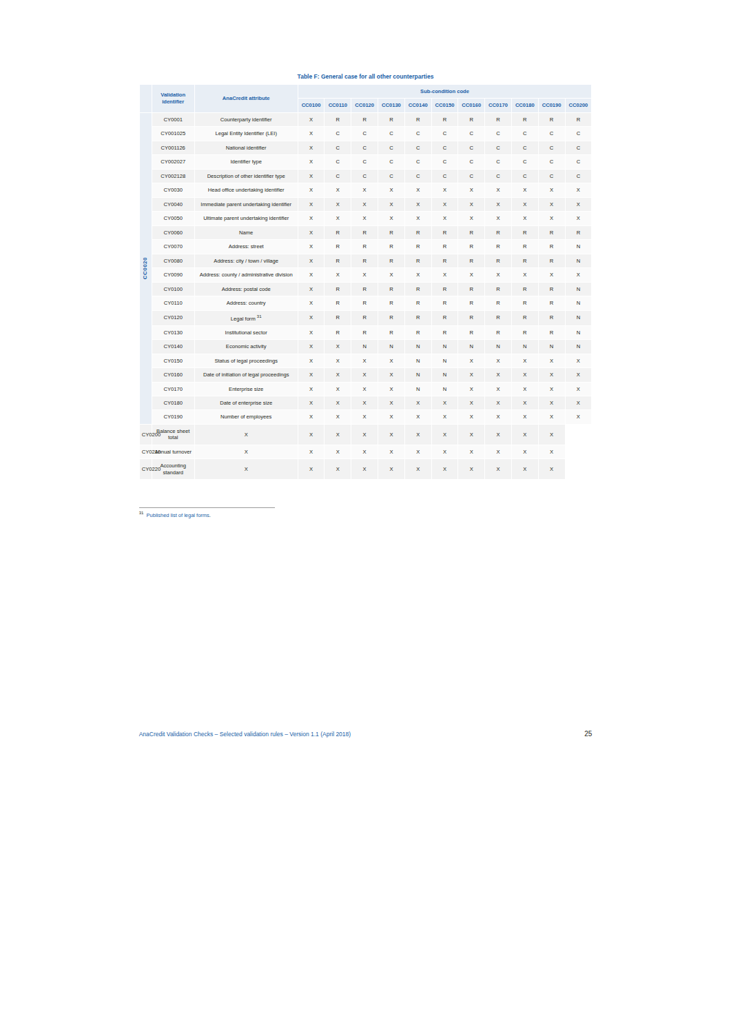Table F: General case for all other counterparties
| | Validation identifier | AnaCredit attribute | Sub-condition code |
| --- | --- | --- | --- |
| CC0100 | CC0110 | CC0120 | CC0130 | CC0140 | CC0150 | CC0160 | CC0170 | CC0180 | CC0190 | CC0200 |
| CC0020 | CY0001 | Counterparty identifier | X | R | R | R | R | R | R | R | R | R | R |
| CY001025 | Legal Entity Identifier (LEI) | X | C | C | C | C | C | C | C | C | C | C |
| CY001126 | National identifier | X | C | C | C | C | C | C | C | C | C | C |
| CY002027 | Identifier type | X | C | C | C | C | C | C | C | C | C | C |
| CY002128 | Description of other identifier type | X | C | C | C | C | C | C | C | C | C | C |
| CY0030 | Head office undertaking identifier | X | X | X | X | X | X | X | X | X | X | X |
| CY0040 | Immediate parent undertaking identifier | X | X | X | X | X | X | X | X | X | X | X |
| CY0050 | Ultimate parent undertaking identifier | X | X | X | X | X | X | X | X | X | X | X |
| CY0060 | Name | X | R | R | R | R | R | R | R | R | R | R |
| CY0070 | Address: street | X | R | R | R | R | R | R | R | R | R | N |
| CY0080 | Address: city / town / village | X | R | R | R | R | R | R | R | R | R | N |
| CY0090 | Address: county / administrative division | X | X | X | X | X | X | X | X | X | X | X |
| CY0100 | Address: postal code | X | R | R | R | R | R | R | R | R | R | N |
| CY0110 | Address: country | X | R | R | R | R | R | R | R | R | R | N |
| CY0120 | Legal form 31 | X | R | R | R | R | R | R | R | R | R | N |
| CY0130 | Institutional sector | X | R | R | R | R | R | R | R | R | R | N |
| CY0140 | Economic activity | X | X | N | N | N | N | N | N | N | N | N |
| CY0150 | Status of legal proceedings | X | X | X | X | N | N | X | X | X | X | X |
| CY0160 | Date of initiation of legal proceedings | X | X | X | X | N | N | X | X | X | X | X |
| CY0170 | Enterprise size | X | X | X | X | N | N | X | X | X | X | X |
| CY0180 | Date of enterprise size | X | X | X | X | X | X | X | X | X | X | X |
| CY0190 | Number of employees | X | X | X | X | X | X | X | X | X | X | X |
| CY0200 | Balance sheet total | X | X | X | X | X | X | X | X | X | X | X |
| CY0210 | Annual turnover | X | X | X | X | X | X | X | X | X | X | X |
| CY0220 | Accounting standard | X | X | X | X | X | X | X | X | X | X | X |
31 Published list of legal forms.
AnaCredit Validation Checks – Selected validation rules – Version 1.1 (April 2018)
25